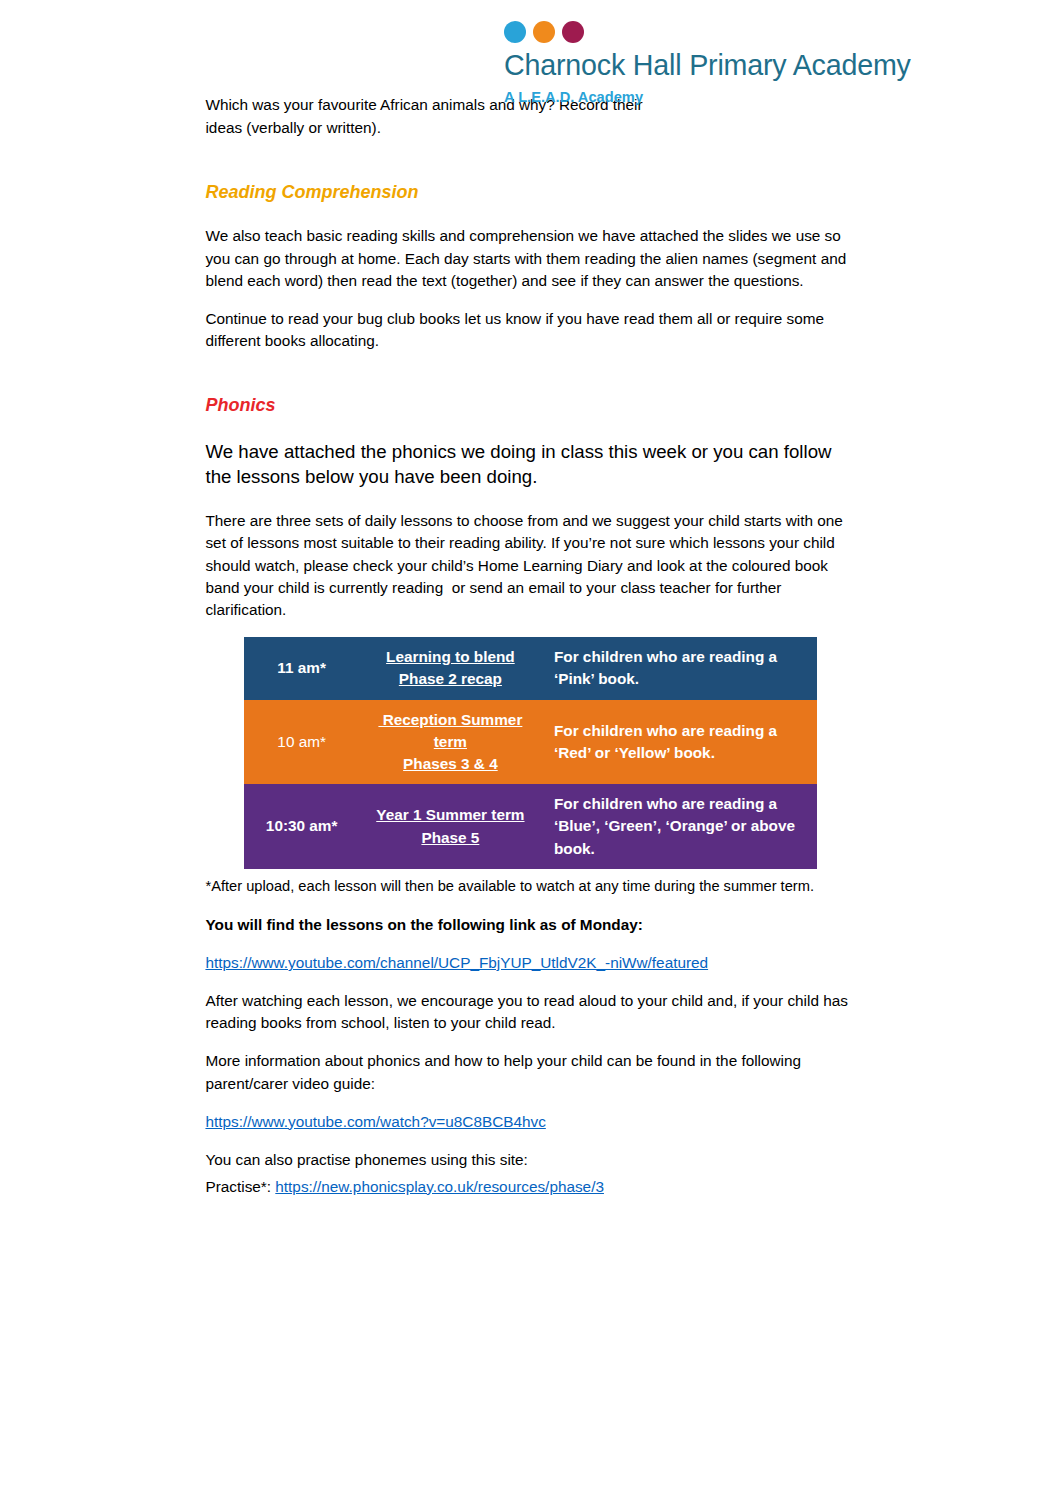Charnock Hall Primary Academy
A L.E.A.D. Academy
Which was your favourite African animals and why? Record their ideas (verbally or written).
Reading Comprehension
We also teach basic reading skills and comprehension we have attached the slides we use so you can go through at home. Each day starts with them reading the alien names (segment and blend each word) then read the text (together) and see if they can answer the questions.
Continue to read your bug club books let us know if you have read them all or require some different books allocating.
Phonics
We have attached the phonics we doing in class this week or you can follow the lessons below you have been doing.
There are three sets of daily lessons to choose from and we suggest your child starts with one set of lessons most suitable to their reading ability. If you’re not sure which lessons your child should watch, please check your child’s Home Learning Diary and look at the coloured book band your child is currently reading or send an email to your class teacher for further clarification.
| 11 am* | Learning to blend Phase 2 recap | For children who are reading a ‘Pink’ book. |
| 10 am* | Reception Summer term Phases 3 & 4 | For children who are reading a ‘Red’ or ‘Yellow’ book. |
| 10:30 am* | Year 1 Summer term Phase 5 | For children who are reading a ‘Blue’, ‘Green’, ‘Orange’ or above book. |
*After upload, each lesson will then be available to watch at any time during the summer term.
You will find the lessons on the following link as of Monday:
https://www.youtube.com/channel/UCP_FbjYUP_UtldV2K_-niWw/featured
After watching each lesson, we encourage you to read aloud to your child and, if your child has reading books from school, listen to your child read.
More information about phonics and how to help your child can be found in the following parent/carer video guide:
https://www.youtube.com/watch?v=u8C8BCB4hvc
You can also practise phonemes using this site:
Practise*: https://new.phonicsplay.co.uk/resources/phase/3